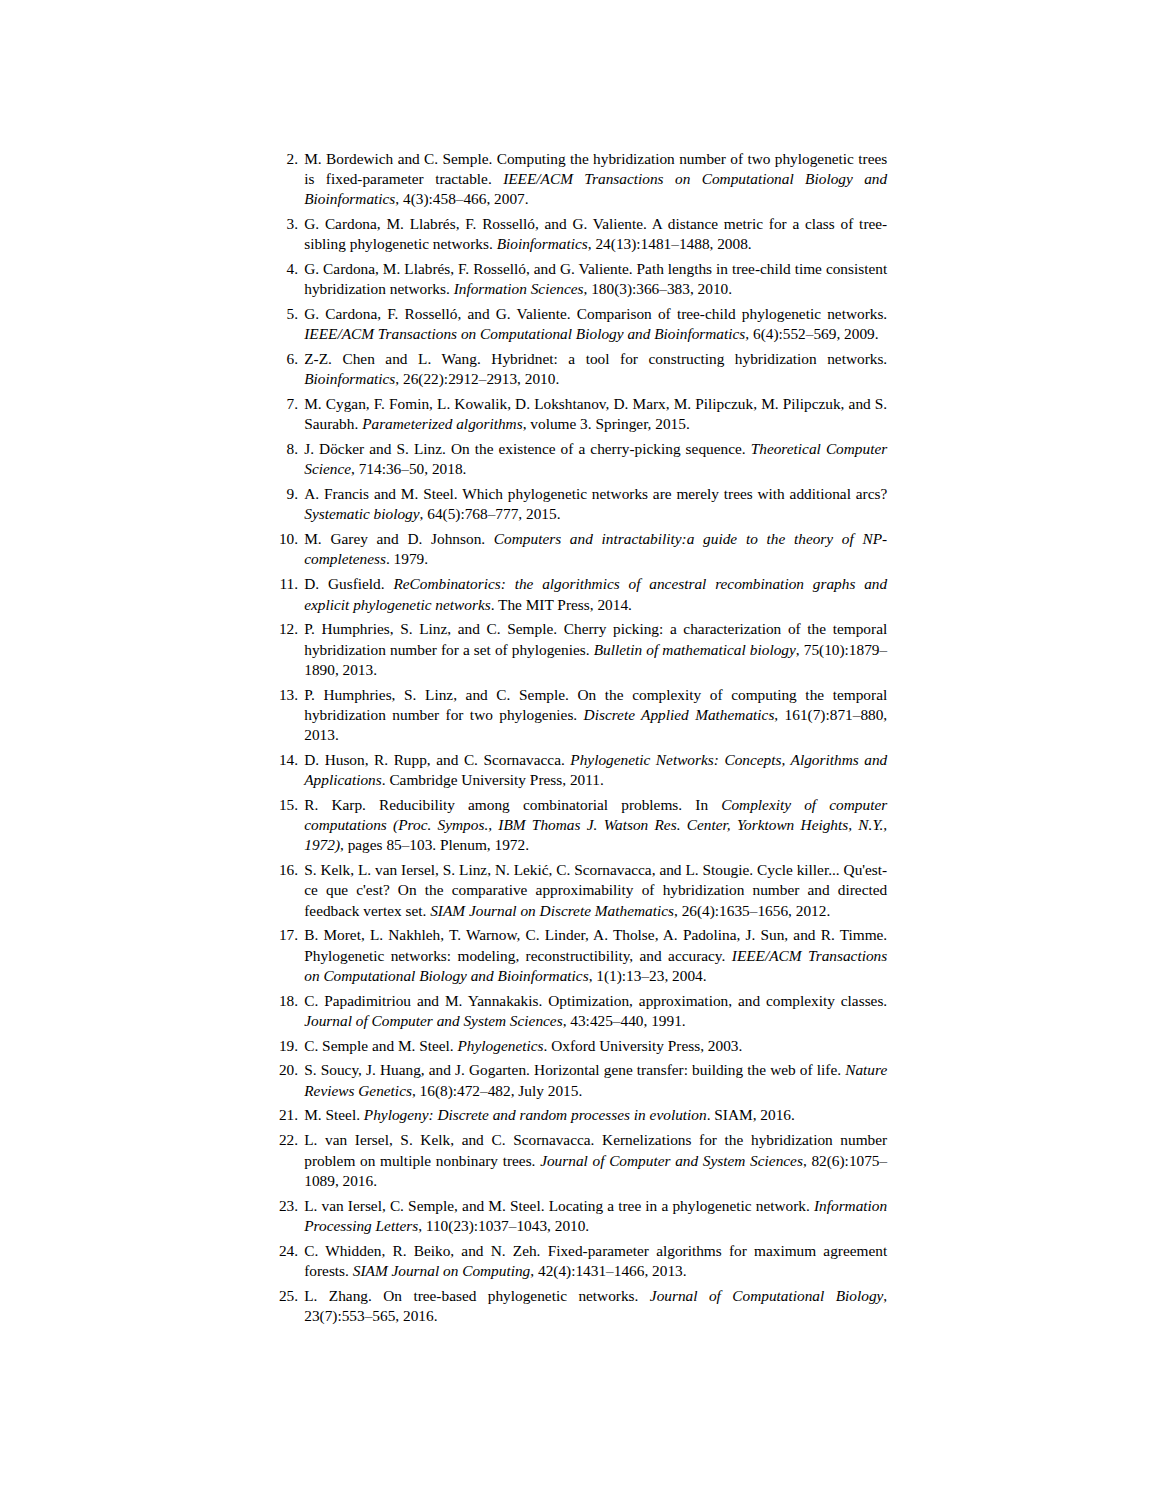M. Bordewich and C. Semple. Computing the hybridization number of two phylogenetic trees is fixed-parameter tractable. IEEE/ACM Transactions on Computational Biology and Bioinformatics, 4(3):458–466, 2007.
G. Cardona, M. Llabrés, F. Rosselló, and G. Valiente. A distance metric for a class of tree-sibling phylogenetic networks. Bioinformatics, 24(13):1481–1488, 2008.
G. Cardona, M. Llabrés, F. Rosselló, and G. Valiente. Path lengths in tree-child time consistent hybridization networks. Information Sciences, 180(3):366–383, 2010.
G. Cardona, F. Rosselló, and G. Valiente. Comparison of tree-child phylogenetic networks. IEEE/ACM Transactions on Computational Biology and Bioinformatics, 6(4):552–569, 2009.
Z-Z. Chen and L. Wang. Hybridnet: a tool for constructing hybridization networks. Bioinformatics, 26(22):2912–2913, 2010.
M. Cygan, F. Fomin, L. Kowalik, D. Lokshtanov, D. Marx, M. Pilipczuk, M. Pilipczuk, and S. Saurabh. Parameterized algorithms, volume 3. Springer, 2015.
J. Döcker and S. Linz. On the existence of a cherry-picking sequence. Theoretical Computer Science, 714:36–50, 2018.
A. Francis and M. Steel. Which phylogenetic networks are merely trees with additional arcs? Systematic biology, 64(5):768–777, 2015.
M. Garey and D. Johnson. Computers and intractability:a guide to the theory of NP-completeness. 1979.
D. Gusfield. ReCombinatorics: the algorithmics of ancestral recombination graphs and explicit phylogenetic networks. The MIT Press, 2014.
P. Humphries, S. Linz, and C. Semple. Cherry picking: a characterization of the temporal hybridization number for a set of phylogenies. Bulletin of mathematical biology, 75(10):1879–1890, 2013.
P. Humphries, S. Linz, and C. Semple. On the complexity of computing the temporal hybridization number for two phylogenies. Discrete Applied Mathematics, 161(7):871–880, 2013.
D. Huson, R. Rupp, and C. Scornavacca. Phylogenetic Networks: Concepts, Algorithms and Applications. Cambridge University Press, 2011.
R. Karp. Reducibility among combinatorial problems. In Complexity of computer computations (Proc. Sympos., IBM Thomas J. Watson Res. Center, Yorktown Heights, N.Y., 1972), pages 85–103. Plenum, 1972.
S. Kelk, L. van Iersel, S. Linz, N. Lekić, C. Scornavacca, and L. Stougie. Cycle killer... Qu'est-ce que c'est? On the comparative approximability of hybridization number and directed feedback vertex set. SIAM Journal on Discrete Mathematics, 26(4):1635–1656, 2012.
B. Moret, L. Nakhleh, T. Warnow, C. Linder, A. Tholse, A. Padolina, J. Sun, and R. Timme. Phylogenetic networks: modeling, reconstructibility, and accuracy. IEEE/ACM Transactions on Computational Biology and Bioinformatics, 1(1):13–23, 2004.
C. Papadimitriou and M. Yannakakis. Optimization, approximation, and complexity classes. Journal of Computer and System Sciences, 43:425–440, 1991.
C. Semple and M. Steel. Phylogenetics. Oxford University Press, 2003.
S. Soucy, J. Huang, and J. Gogarten. Horizontal gene transfer: building the web of life. Nature Reviews Genetics, 16(8):472–482, July 2015.
M. Steel. Phylogeny: Discrete and random processes in evolution. SIAM, 2016.
L. van Iersel, S. Kelk, and C. Scornavacca. Kernelizations for the hybridization number problem on multiple nonbinary trees. Journal of Computer and System Sciences, 82(6):1075–1089, 2016.
L. van Iersel, C. Semple, and M. Steel. Locating a tree in a phylogenetic network. Information Processing Letters, 110(23):1037–1043, 2010.
C. Whidden, R. Beiko, and N. Zeh. Fixed-parameter algorithms for maximum agreement forests. SIAM Journal on Computing, 42(4):1431–1466, 2013.
L. Zhang. On tree-based phylogenetic networks. Journal of Computational Biology, 23(7):553–565, 2016.